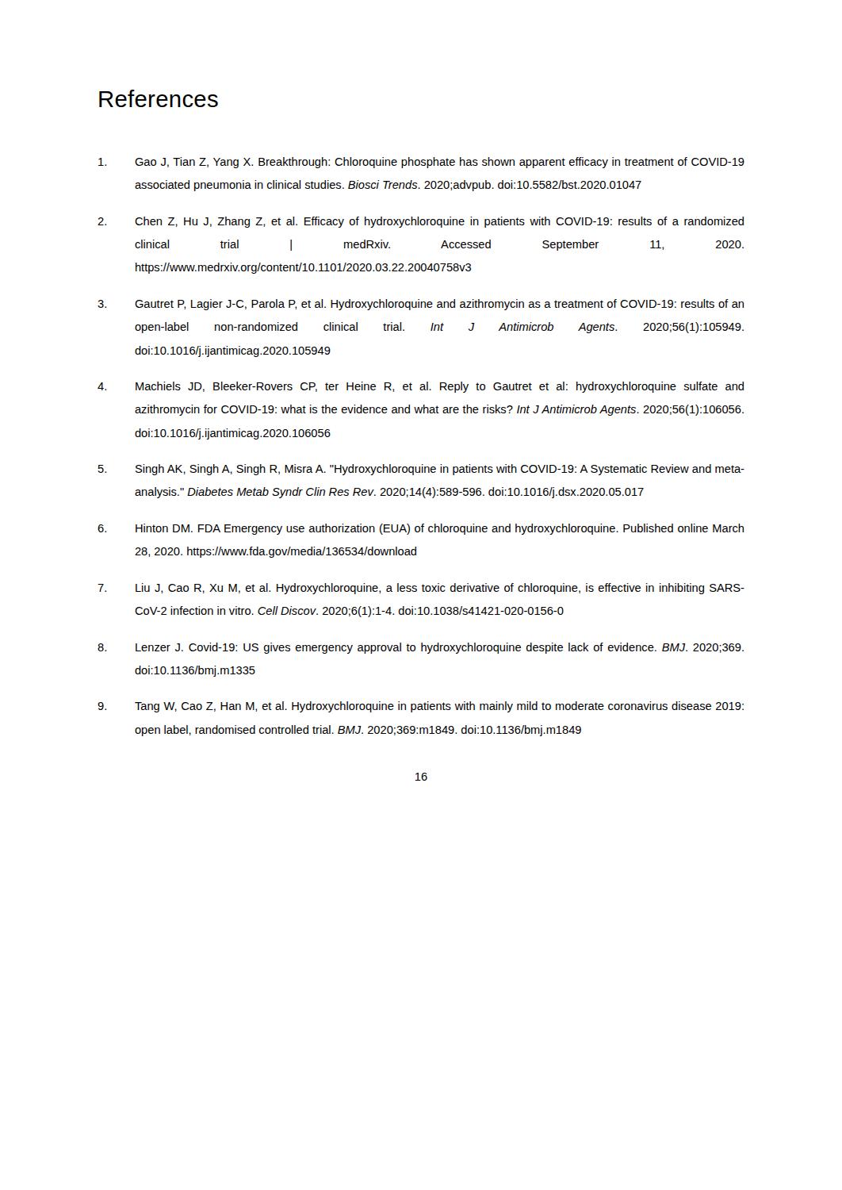References
Gao J, Tian Z, Yang X. Breakthrough: Chloroquine phosphate has shown apparent efficacy in treatment of COVID-19 associated pneumonia in clinical studies. Biosci Trends. 2020;advpub. doi:10.5582/bst.2020.01047
Chen Z, Hu J, Zhang Z, et al. Efficacy of hydroxychloroquine in patients with COVID-19: results of a randomized clinical trial | medRxiv. Accessed September 11, 2020. https://www.medrxiv.org/content/10.1101/2020.03.22.20040758v3
Gautret P, Lagier J-C, Parola P, et al. Hydroxychloroquine and azithromycin as a treatment of COVID-19: results of an open-label non-randomized clinical trial. Int J Antimicrob Agents. 2020;56(1):105949. doi:10.1016/j.ijantimicag.2020.105949
Machiels JD, Bleeker-Rovers CP, ter Heine R, et al. Reply to Gautret et al: hydroxychloroquine sulfate and azithromycin for COVID-19: what is the evidence and what are the risks? Int J Antimicrob Agents. 2020;56(1):106056. doi:10.1016/j.ijantimicag.2020.106056
Singh AK, Singh A, Singh R, Misra A. "Hydroxychloroquine in patients with COVID-19: A Systematic Review and meta-analysis." Diabetes Metab Syndr Clin Res Rev. 2020;14(4):589-596. doi:10.1016/j.dsx.2020.05.017
Hinton DM. FDA Emergency use authorization (EUA) of chloroquine and hydroxychloroquine. Published online March 28, 2020. https://www.fda.gov/media/136534/download
Liu J, Cao R, Xu M, et al. Hydroxychloroquine, a less toxic derivative of chloroquine, is effective in inhibiting SARS-CoV-2 infection in vitro. Cell Discov. 2020;6(1):1-4. doi:10.1038/s41421-020-0156-0
Lenzer J. Covid-19: US gives emergency approval to hydroxychloroquine despite lack of evidence. BMJ. 2020;369. doi:10.1136/bmj.m1335
Tang W, Cao Z, Han M, et al. Hydroxychloroquine in patients with mainly mild to moderate coronavirus disease 2019: open label, randomised controlled trial. BMJ. 2020;369:m1849. doi:10.1136/bmj.m1849
16